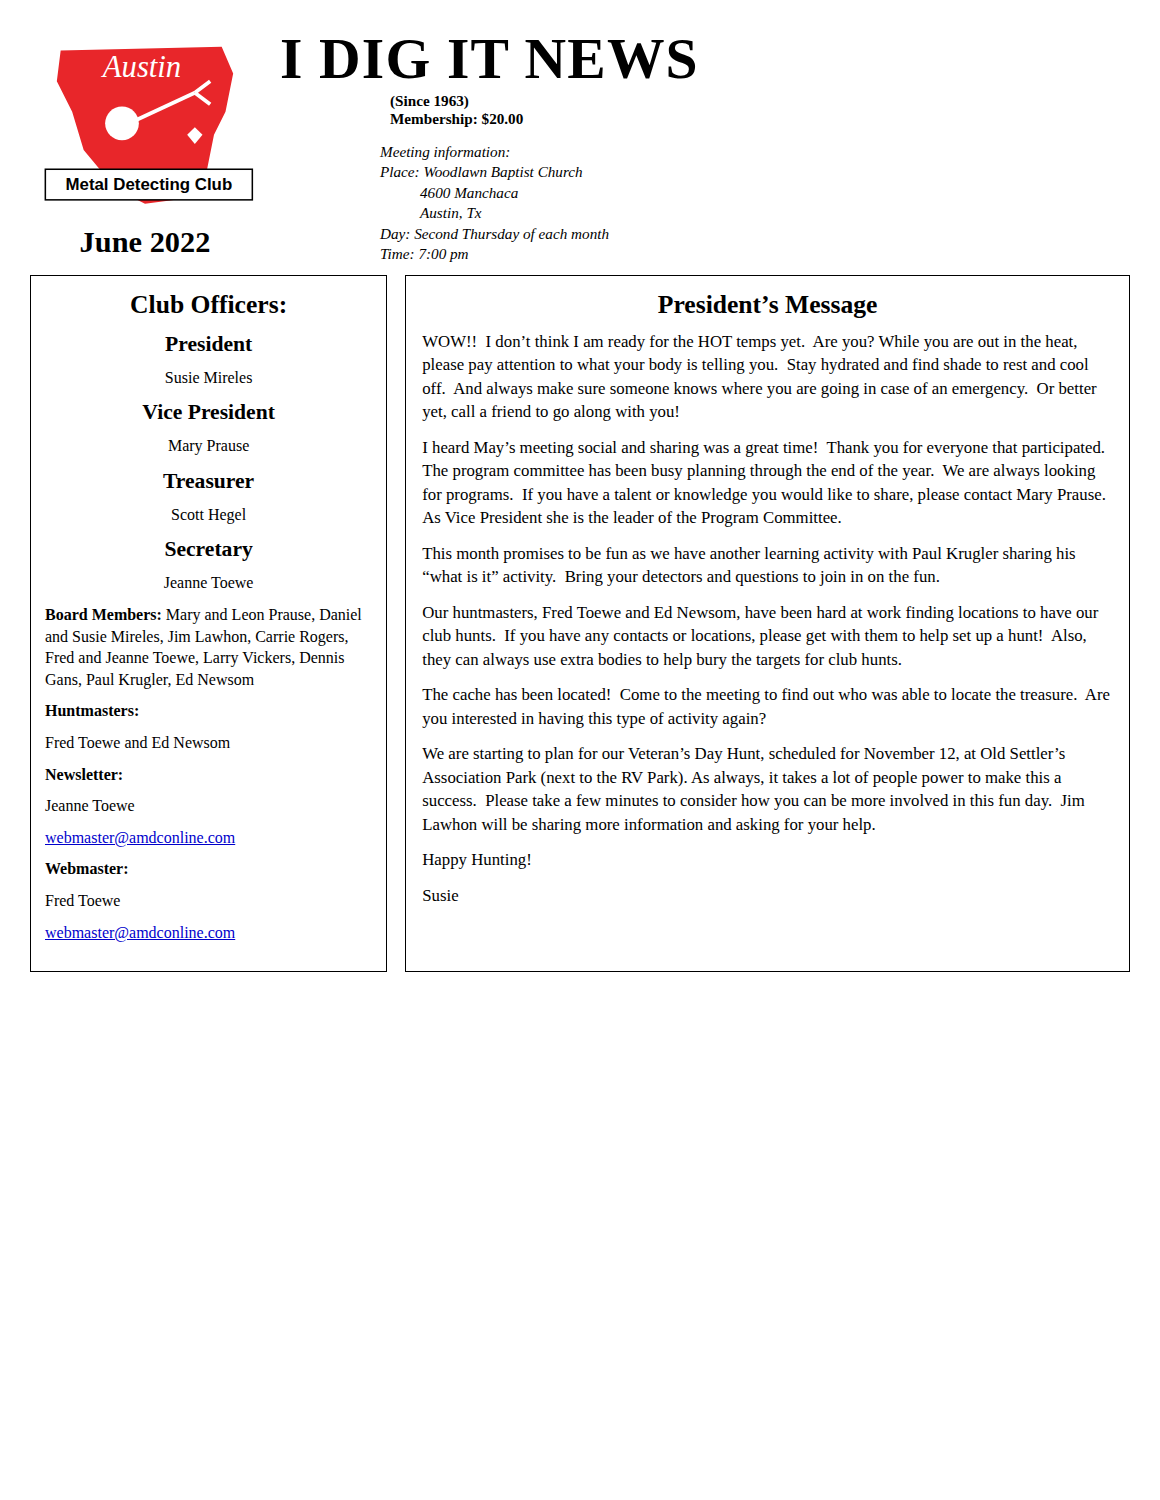June 2022
I DIG IT NEWS
(Since 1963)
Membership: $20.00
Meeting information:
Place: Woodlawn Baptist Church
4600 Manchaca Austin, Tx Day: Second Thursday of each month
Time: 7:00 pm
Club Officers:
President
Susie Mireles
Vice President
Mary Prause
Treasurer
Scott Hegel
Secretary
Jeanne Toewe
Board Members: Mary and Leon Prause, Daniel and Susie Mireles, Jim Lawhon, Carrie Rogers, Fred and Jeanne Toewe, Larry Vickers, Dennis Gans, Paul Krugler, Ed Newsom
Huntmasters:
Fred Toewe and Ed Newsom
Newsletter:
Jeanne Toewe
webmaster@amdconline.com
Webmaster:
Fred Toewe
webmaster@amdconline.com
President’s Message
WOW!! I don’t think I am ready for the HOT temps yet. Are you? While you are out in the heat, please pay attention to what your body is telling you. Stay hydrated and find shade to rest and cool off. And always make sure someone knows where you are going in case of an emergency. Or better yet, call a friend to go along with you!
I heard May’s meeting social and sharing was a great time! Thank you for everyone that participated. The program committee has been busy planning through the end of the year. We are always looking for programs. If you have a talent or knowledge you would like to share, please contact Mary Prause. As Vice President she is the leader of the Program Committee.
This month promises to be fun as we have another learning activity with Paul Krugler sharing his “what is it” activity. Bring your detectors and questions to join in on the fun.
Our huntmasters, Fred Toewe and Ed Newsom, have been hard at work finding locations to have our club hunts. If you have any contacts or locations, please get with them to help set up a hunt! Also, they can always use extra bodies to help bury the targets for club hunts.
The cache has been located! Come to the meeting to find out who was able to locate the treasure. Are you interested in having this type of activity again?
We are starting to plan for our Veteran’s Day Hunt, scheduled for November 12, at Old Settler’s Association Park (next to the RV Park). As always, it takes a lot of people power to make this a success. Please take a few minutes to consider how you can be more involved in this fun day. Jim Lawhon will be sharing more information and asking for your help.
Happy Hunting!
Susie